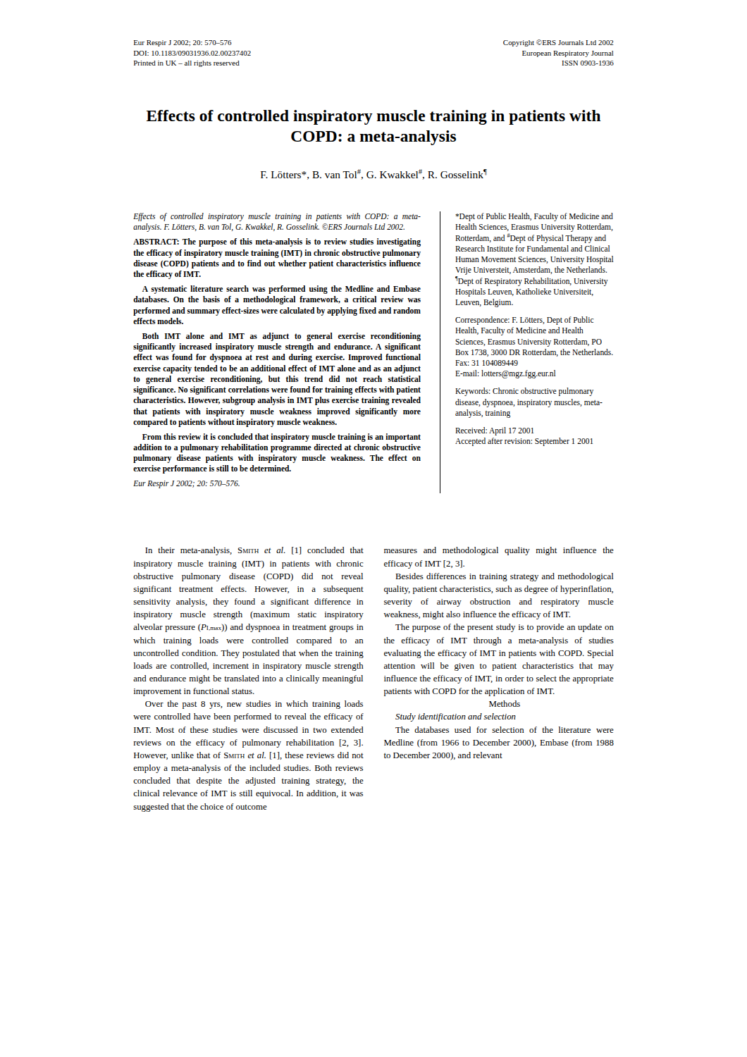Eur Respir J 2002; 20: 570–576
DOI: 10.1183/09031936.02.00237402
Printed in UK – all rights reserved
Copyright ©ERS Journals Ltd 2002
European Respiratory Journal
ISSN 0903-1936
Effects of controlled inspiratory muscle training in patients with
COPD: a meta-analysis
F. Lötters*, B. van Tol#, G. Kwakkel#, R. Gosselink¶
Effects of controlled inspiratory muscle training in patients with COPD: a meta-analysis. F. Lötters, B. van Tol, G. Kwakkel, R. Gosselink. ©ERS Journals Ltd 2002.
ABSTRACT: The purpose of this meta-analysis is to review studies investigating the efficacy of inspiratory muscle training (IMT) in chronic obstructive pulmonary disease (COPD) patients and to find out whether patient characteristics influence the efficacy of IMT.
A systematic literature search was performed using the Medline and Embase databases. On the basis of a methodological framework, a critical review was performed and summary effect-sizes were calculated by applying fixed and random effects models.
Both IMT alone and IMT as adjunct to general exercise reconditioning significantly increased inspiratory muscle strength and endurance. A significant effect was found for dyspnoea at rest and during exercise. Improved functional exercise capacity tended to be an additional effect of IMT alone and as an adjunct to general exercise reconditioning, but this trend did not reach statistical significance. No significant correlations were found for training effects with patient characteristics. However, subgroup analysis in IMT plus exercise training revealed that patients with inspiratory muscle weakness improved significantly more compared to patients without inspiratory muscle weakness.
From this review it is concluded that inspiratory muscle training is an important addition to a pulmonary rehabilitation programme directed at chronic obstructive pulmonary disease patients with inspiratory muscle weakness. The effect on exercise performance is still to be determined.
Eur Respir J 2002; 20: 570–576.
*Dept of Public Health, Faculty of Medicine and Health Sciences, Erasmus University Rotterdam, Rotterdam, and #Dept of Physical Therapy and Research Institute for Fundamental and Clinical Human Movement Sciences, University Hospital Vrije Universteit, Amsterdam, the Netherlands. ¶Dept of Respiratory Rehabilitation, University Hospitals Leuven, Katholieke Universiteit, Leuven, Belgium.
Correspondence: F. Lötters, Dept of Public Health, Faculty of Medicine and Health Sciences, Erasmus University Rotterdam, PO Box 1738, 3000 DR Rotterdam, the Netherlands.
Fax: 31 104089449
E-mail: lotters@mgz.fgg.eur.nl
Keywords: Chronic obstructive pulmonary disease, dyspnoea, inspiratory muscles, meta-analysis, training
Received: April 17 2001
Accepted after revision: September 1 2001
In their meta-analysis, Smith et al. [1] concluded that inspiratory muscle training (IMT) in patients with chronic obstructive pulmonary disease (COPD) did not reveal significant treatment effects. However, in a subsequent sensitivity analysis, they found a significant difference in inspiratory muscle strength (maximum static inspiratory alveolar pressure (PI,max)) and dyspnoea in treatment groups in which training loads were controlled compared to an uncontrolled condition. They postulated that when the training loads are controlled, increment in inspiratory muscle strength and endurance might be translated into a clinically meaningful improvement in functional status.
Over the past 8 yrs, new studies in which training loads were controlled have been performed to reveal the efficacy of IMT. Most of these studies were discussed in two extended reviews on the efficacy of pulmonary rehabilitation [2, 3]. However, unlike that of Smith et al. [1], these reviews did not employ a meta-analysis of the included studies. Both reviews concluded that despite the adjusted training strategy, the clinical relevance of IMT is still equivocal. In addition, it was suggested that the choice of outcome
measures and methodological quality might influence the efficacy of IMT [2, 3].
Besides differences in training strategy and methodological quality, patient characteristics, such as degree of hyperinflation, severity of airway obstruction and respiratory muscle weakness, might also influence the efficacy of IMT.
The purpose of the present study is to provide an update on the efficacy of IMT through a meta-analysis of studies evaluating the efficacy of IMT in patients with COPD. Special attention will be given to patient characteristics that may influence the efficacy of IMT, in order to select the appropriate patients with COPD for the application of IMT.
Methods
Study identification and selection
The databases used for selection of the literature were Medline (from 1966 to December 2000), Embase (from 1988 to December 2000), and relevant